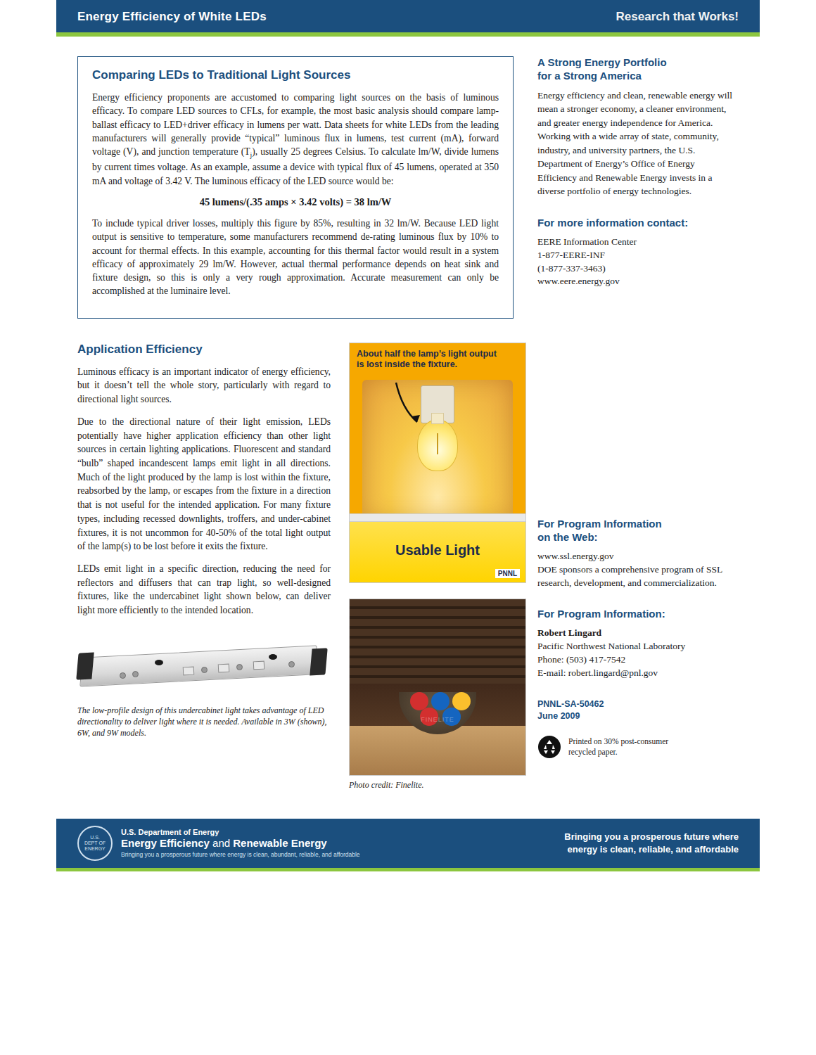Energy Efficiency of White LEDs
Research that Works!
Comparing LEDs to Traditional Light Sources
Energy efficiency proponents are accustomed to comparing light sources on the basis of luminous efficacy. To compare LED sources to CFLs, for example, the most basic analysis should compare lamp-ballast efficacy to LED+driver efficacy in lumens per watt. Data sheets for white LEDs from the leading manufacturers will generally provide “typical” luminous flux in lumens, test current (mA), forward voltage (V), and junction temperature (Tj), usually 25 degrees Celsius. To calculate lm/W, divide lumens by current times voltage. As an example, assume a device with typical flux of 45 lumens, operated at 350 mA and voltage of 3.42 V. The luminous efficacy of the LED source would be:
45 lumens/(.35 amps × 3.42 volts) = 38 lm/W
To include typical driver losses, multiply this figure by 85%, resulting in 32 lm/W. Because LED light output is sensitive to temperature, some manufacturers recommend de-rating luminous flux by 10% to account for thermal effects. In this example, accounting for this thermal factor would result in a system efficacy of approximately 29 lm/W. However, actual thermal performance depends on heat sink and fixture design, so this is only a very rough approximation. Accurate measurement can only be accomplished at the luminaire level.
Application Efficiency
Luminous efficacy is an important indicator of energy efficiency, but it doesn’t tell the whole story, particularly with regard to directional light sources.
Due to the directional nature of their light emission, LEDs potentially have higher application efficiency than other light sources in certain lighting applications. Fluorescent and standard “bulb” shaped incandescent lamps emit light in all directions. Much of the light produced by the lamp is lost within the fixture, reabsorbed by the lamp, or escapes from the fixture in a direction that is not useful for the intended application. For many fixture types, including recessed downlights, troffers, and under-cabinet fixtures, it is not uncommon for 40-50% of the total light output of the lamp(s) to be lost before it exits the fixture.
LEDs emit light in a specific direction, reducing the need for reflectors and diffusers that can trap light, so well-designed fixtures, like the undercabinet light shown below, can deliver light more efficiently to the intended location.
The low-profile design of this undercabinet light takes advantage of LED directionality to deliver light where it is needed. Available in 3W (shown), 6W, and 9W models.
About half the lamp’s light output
is lost inside the fixture.
Usable Light
PNNL
FINELITE
Photo credit: Finelite.
A Strong Energy Portfolio
for a Strong America
Energy efficiency and clean, renewable energy will mean a stronger economy, a cleaner environment, and greater energy independence for America. Working with a wide array of state, community, industry, and university partners, the U.S. Department of Energy’s Office of Energy Efficiency and Renewable Energy invests in a diverse portfolio of energy technologies.
For more information contact:
EERE Information Center
1-877-EERE-INF
(1-877-337-3463)
www.eere.energy.gov
For Program Information
on the Web:
www.ssl.energy.gov
DOE sponsors a comprehensive program of SSL research, development, and commercialization.
For Program Information:
Robert Lingard
Pacific Northwest National Laboratory
Phone: (503) 417-7542
E-mail: robert.lingard@pnl.gov
PNNL-SA-50462
June 2009
Printed on 30% post-consumer
recycled paper.
U.S.
DEPT OF
ENERGY
U.S. Department of Energy
Energy Efficiency and Renewable Energy
Bringing you a prosperous future where energy is clean, abundant, reliable, and affordable
Bringing you a prosperous future where
energy is clean, reliable, and affordable